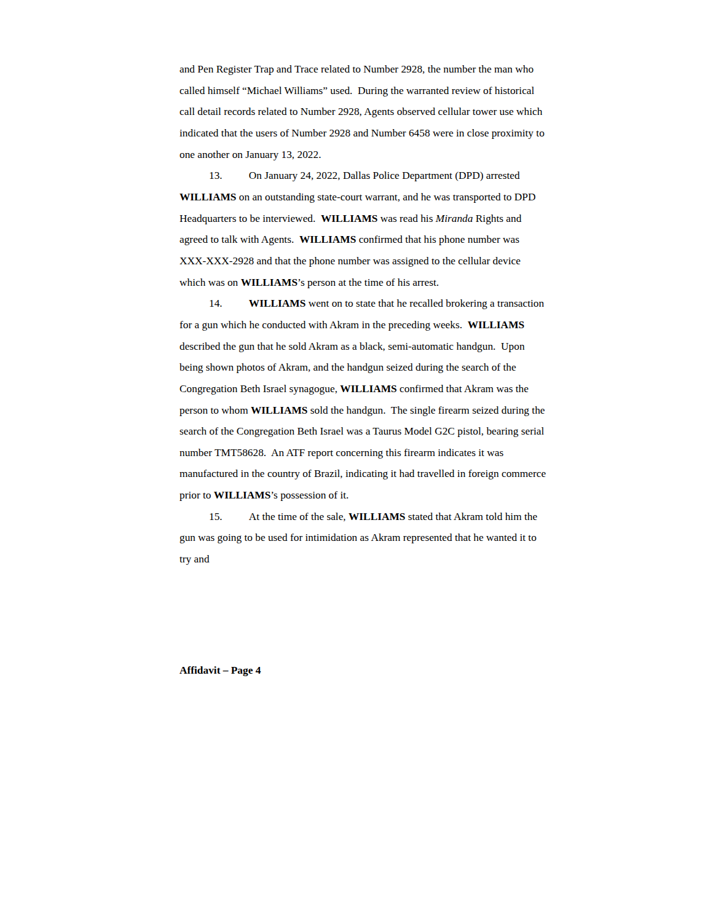and Pen Register Trap and Trace related to Number 2928, the number the man who called himself “Michael Williams” used. During the warranted review of historical call detail records related to Number 2928, Agents observed cellular tower use which indicated that the users of Number 2928 and Number 6458 were in close proximity to one another on January 13, 2022.
13. On January 24, 2022, Dallas Police Department (DPD) arrested WILLIAMS on an outstanding state-court warrant, and he was transported to DPD Headquarters to be interviewed. WILLIAMS was read his Miranda Rights and agreed to talk with Agents. WILLIAMS confirmed that his phone number was XXX-XXX-2928 and that the phone number was assigned to the cellular device which was on WILLIAMS’s person at the time of his arrest.
14. WILLIAMS went on to state that he recalled brokering a transaction for a gun which he conducted with Akram in the preceding weeks. WILLIAMS described the gun that he sold Akram as a black, semi-automatic handgun. Upon being shown photos of Akram, and the handgun seized during the search of the Congregation Beth Israel synagogue, WILLIAMS confirmed that Akram was the person to whom WILLIAMS sold the handgun. The single firearm seized during the search of the Congregation Beth Israel was a Taurus Model G2C pistol, bearing serial number TMT58628. An ATF report concerning this firearm indicates it was manufactured in the country of Brazil, indicating it had travelled in foreign commerce prior to WILLIAMS’s possession of it.
15. At the time of the sale, WILLIAMS stated that Akram told him the gun was going to be used for intimidation as Akram represented that he wanted it to try and
Affidavit – Page 4